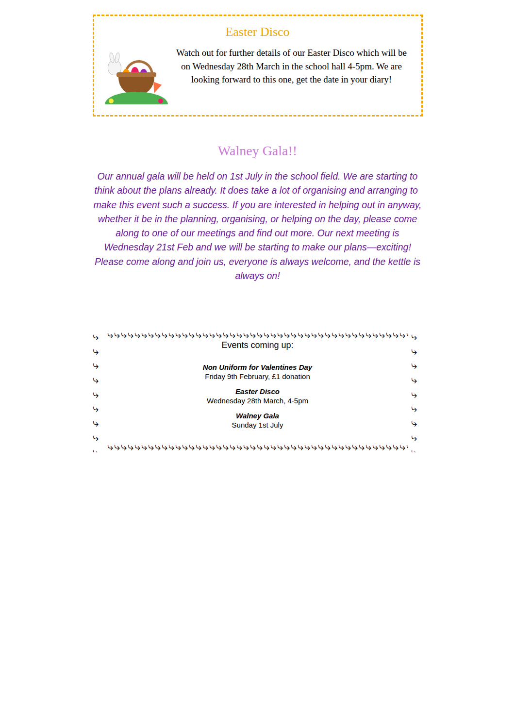Easter Disco
Watch out for further details of our Easter Disco which will be on Wednesday 28th March in the school hall 4-5pm. We are looking forward to this one, get the date in your diary!
Walney Gala!!
Our annual gala will be held on 1st July in the school field. We are starting to think about the plans already. It does take a lot of organising and arranging to make this event such a success. If you are interested in helping out in anyway, whether it be in the planning, organising, or helping on the day, please come along to one of our meetings and find out more. Our next meeting is Wednesday 21st Feb and we will be starting to make our plans—exciting! Please come along and join us, everyone is always welcome, and the kettle is always on!
⤷⤷⤷⤷⤷⤷⤷⤷⤷⤷⤷⤷⤷⤷⤷⤷⤷⤷⤷⤷⤷⤷⤷⤷⤷⤷⤷⤷⤷⤷⤷⤷⤷⤷⤷⤷⤷⤷⤷⤷⤷⤷⤷⤷⤷⤷⤷⤷⤷⤷
⤷
⤷
⤷
⤷
⤷
⤷
⤷
⤷
⤷
⤷
⤷
⤷
⤷
⤷
⤷
⤷
⤷
⤷
⤷
⤷
⤷
⤷
⤷
⤷
⤷
⤷
⤷
⤷
Events coming up:
Non Uniform for Valentines Day
Friday 9th February, £1 donation
Easter Disco
Wednesday 28th March, 4-5pm
Walney Gala
Sunday 1st July
⤷⤷⤷⤷⤷⤷⤷⤷⤷⤷⤷⤷⤷⤷⤷⤷⤷⤷⤷⤷⤷⤷⤷⤷⤷⤷⤷⤷⤷⤷⤷⤷⤷⤷⤷⤷⤷⤷⤷⤷⤷⤷⤷⤷⤷⤷⤷⤷⤷⤷